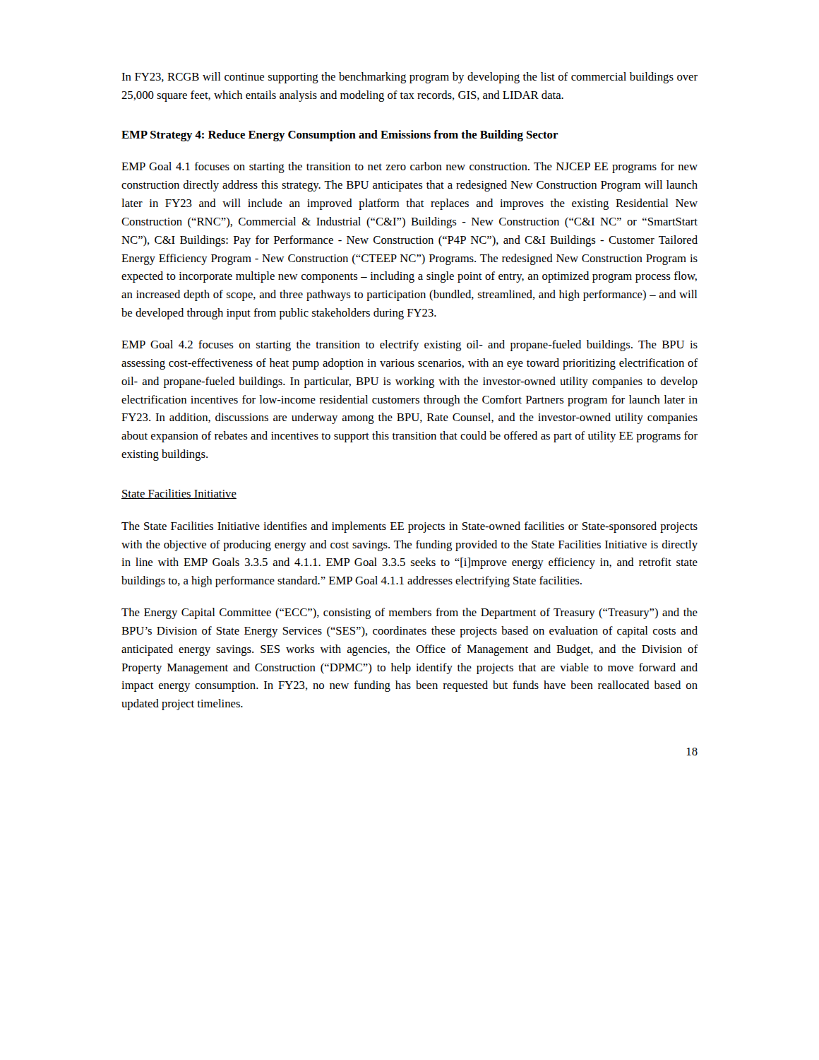In FY23, RCGB will continue supporting the benchmarking program by developing the list of commercial buildings over 25,000 square feet, which entails analysis and modeling of tax records, GIS, and LIDAR data.
EMP Strategy 4: Reduce Energy Consumption and Emissions from the Building Sector
EMP Goal 4.1 focuses on starting the transition to net zero carbon new construction. The NJCEP EE programs for new construction directly address this strategy. The BPU anticipates that a redesigned New Construction Program will launch later in FY23 and will include an improved platform that replaces and improves the existing Residential New Construction (“RNC”), Commercial & Industrial (“C&I”) Buildings - New Construction (“C&I NC” or “SmartStart NC”), C&I Buildings: Pay for Performance - New Construction (“P4P NC”), and C&I Buildings - Customer Tailored Energy Efficiency Program - New Construction (“CTEEP NC”) Programs. The redesigned New Construction Program is expected to incorporate multiple new components – including a single point of entry, an optimized program process flow, an increased depth of scope, and three pathways to participation (bundled, streamlined, and high performance) – and will be developed through input from public stakeholders during FY23.
EMP Goal 4.2 focuses on starting the transition to electrify existing oil- and propane-fueled buildings. The BPU is assessing cost-effectiveness of heat pump adoption in various scenarios, with an eye toward prioritizing electrification of oil- and propane-fueled buildings. In particular, BPU is working with the investor-owned utility companies to develop electrification incentives for low-income residential customers through the Comfort Partners program for launch later in FY23. In addition, discussions are underway among the BPU, Rate Counsel, and the investor-owned utility companies about expansion of rebates and incentives to support this transition that could be offered as part of utility EE programs for existing buildings.
State Facilities Initiative
The State Facilities Initiative identifies and implements EE projects in State-owned facilities or State-sponsored projects with the objective of producing energy and cost savings. The funding provided to the State Facilities Initiative is directly in line with EMP Goals 3.3.5 and 4.1.1. EMP Goal 3.3.5 seeks to “[i]mprove energy efficiency in, and retrofit state buildings to, a high performance standard.” EMP Goal 4.1.1 addresses electrifying State facilities.
The Energy Capital Committee (“ECC”), consisting of members from the Department of Treasury (“Treasury”) and the BPU’s Division of State Energy Services (“SES”), coordinates these projects based on evaluation of capital costs and anticipated energy savings. SES works with agencies, the Office of Management and Budget, and the Division of Property Management and Construction (“DPMC”) to help identify the projects that are viable to move forward and impact energy consumption. In FY23, no new funding has been requested but funds have been reallocated based on updated project timelines.
18